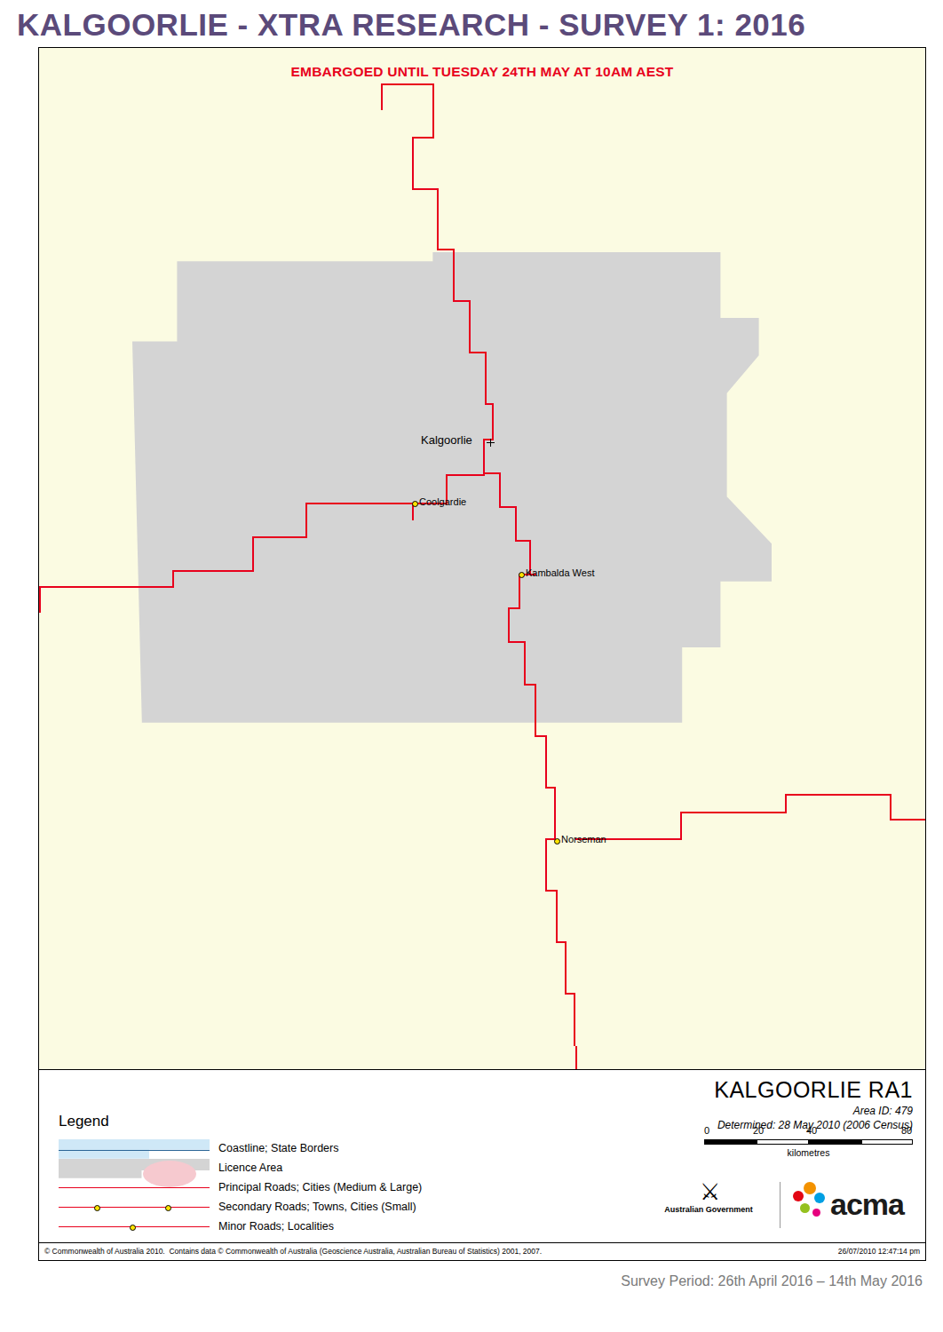KALGOORLIE - XTRA RESEARCH - SURVEY 1: 2016
EMBARGOED UNTIL TUESDAY 24TH MAY AT 10AM AEST
Kalgoorlie
Coolgardie
Kambalda West
Norseman
KALGOORLIE RA1
Area ID: 479
Determined: 28 May 2010 (2006 Census)
Legend
Coastline; State Borders
Licence Area
Principal Roads; Cities (Medium & Large)
Secondary Roads; Towns, Cities (Small)
Minor Roads; Localities
0 20 40 80
kilometres
⚔
Australian Government
acma
26/07/2010 12:47:14 pm © Commonwealth of Australia 2010. Contains data © Commonwealth of Australia (Geoscience Australia, Australian Bureau of Statistics) 2001, 2007.
Survey Period: 26th April 2016 – 14th May 2016